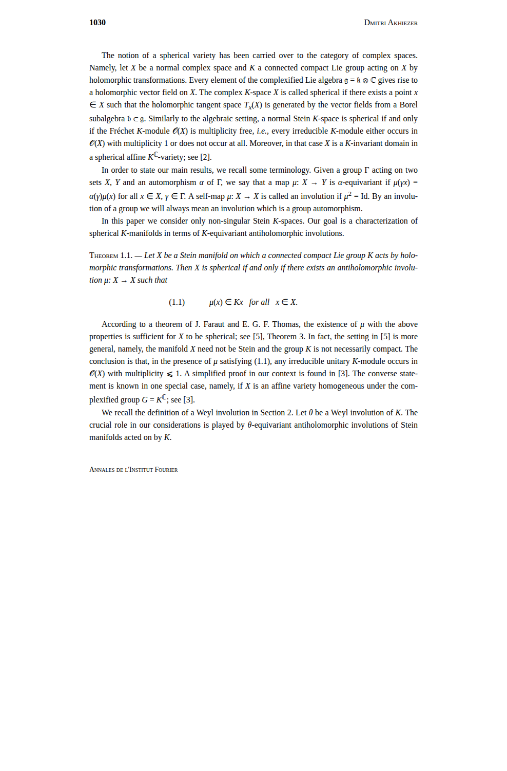1030 Dmitri Akhiezer
The notion of a spherical variety has been carried over to the category of complex spaces. Namely, let X be a normal complex space and K a connected compact Lie group acting on X by holomorphic transformations. Every element of the complexified Lie algebra 𝔤 = 𝔨 ⊗ ℂ gives rise to a holomorphic vector field on X. The complex K-space X is called spherical if there exists a point x ∈ X such that the holomorphic tangent space Tx(X) is generated by the vector fields from a Borel subalgebra 𝔟 ⊂ 𝔤. Similarly to the algebraic setting, a normal Stein K-space is spherical if and only if the Fréchet K-module 𝒪(X) is multiplicity free, i.e., every irreducible K-module either occurs in 𝒪(X) with multiplicity 1 or does not occur at all. Moreover, in that case X is a K-invariant domain in a spherical affine Kℂ-variety; see [2].
In order to state our main results, we recall some terminology. Given a group Γ acting on two sets X, Y and an automorphism α of Γ, we say that a map μ: X → Y is α-equivariant if μ(γx) = α(γ)μ(x) for all x ∈ X, γ ∈ Γ. A self-map μ: X → X is called an involution if μ2 = Id. By an involution of a group we will always mean an involution which is a group automorphism.
In this paper we consider only non-singular Stein K-spaces. Our goal is a characterization of spherical K-manifolds in terms of K-equivariant antiholomorphic involutions.
Theorem 1.1. — Let X be a Stein manifold on which a connected compact Lie group K acts by holomorphic transformations. Then X is spherical if and only if there exists an antiholomorphic involution μ: X → X such that
(1.1) μ(x) ∈ Kx for all x ∈ X. (1.1)
According to a theorem of J. Faraut and E. G. F. Thomas, the existence of μ with the above properties is sufficient for X to be spherical; see [5], Theorem 3. In fact, the setting in [5] is more general, namely, the manifold X need not be Stein and the group K is not necessarily compact. The conclusion is that, in the presence of μ satisfying (1.1), any irreducible unitary K-module occurs in 𝒪(X) with multiplicity ⩽ 1. A simplified proof in our context is found in [3]. The converse statement is known in one special case, namely, if X is an affine variety homogeneous under the complexified group G = Kℂ; see [3].
We recall the definition of a Weyl involution in Section 2. Let θ be a Weyl involution of K. The crucial role in our considerations is played by θ-equivariant antiholomorphic involutions of Stein manifolds acted on by K.
Annales de l'Institut Fourier